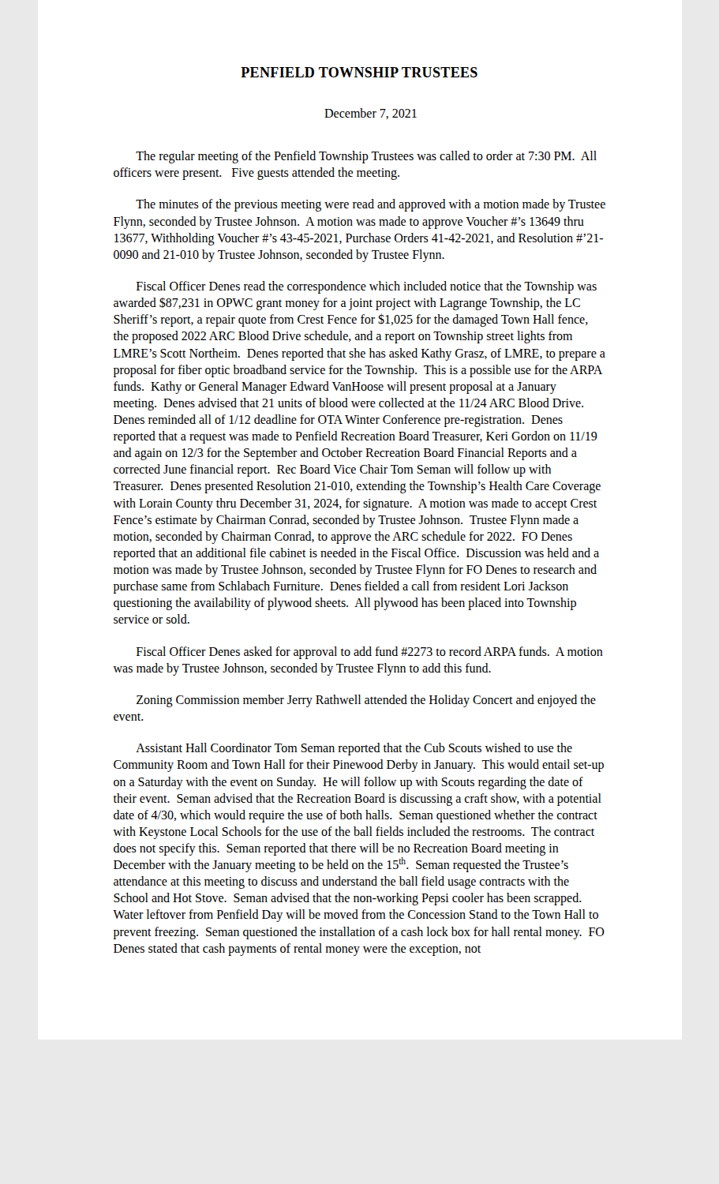PENFIELD TOWNSHIP TRUSTEES
December 7, 2021
The regular meeting of the Penfield Township Trustees was called to order at 7:30 PM. All officers were present. Five guests attended the meeting.
The minutes of the previous meeting were read and approved with a motion made by Trustee Flynn, seconded by Trustee Johnson. A motion was made to approve Voucher #’s 13649 thru 13677, Withholding Voucher #’s 43-45-2021, Purchase Orders 41-42-2021, and Resolution #’21-0090 and 21-010 by Trustee Johnson, seconded by Trustee Flynn.
Fiscal Officer Denes read the correspondence which included notice that the Township was awarded $87,231 in OPWC grant money for a joint project with Lagrange Township, the LC Sheriff’s report, a repair quote from Crest Fence for $1,025 for the damaged Town Hall fence, the proposed 2022 ARC Blood Drive schedule, and a report on Township street lights from LMRE’s Scott Northeim. Denes reported that she has asked Kathy Grasz, of LMRE, to prepare a proposal for fiber optic broadband service for the Township. This is a possible use for the ARPA funds. Kathy or General Manager Edward VanHoose will present proposal at a January meeting. Denes advised that 21 units of blood were collected at the 11/24 ARC Blood Drive. Denes reminded all of 1/12 deadline for OTA Winter Conference pre-registration. Denes reported that a request was made to Penfield Recreation Board Treasurer, Keri Gordon on 11/19 and again on 12/3 for the September and October Recreation Board Financial Reports and a corrected June financial report. Rec Board Vice Chair Tom Seman will follow up with Treasurer. Denes presented Resolution 21-010, extending the Township’s Health Care Coverage with Lorain County thru December 31, 2024, for signature. A motion was made to accept Crest Fence’s estimate by Chairman Conrad, seconded by Trustee Johnson. Trustee Flynn made a motion, seconded by Chairman Conrad, to approve the ARC schedule for 2022. FO Denes reported that an additional file cabinet is needed in the Fiscal Office. Discussion was held and a motion was made by Trustee Johnson, seconded by Trustee Flynn for FO Denes to research and purchase same from Schlabach Furniture. Denes fielded a call from resident Lori Jackson questioning the availability of plywood sheets. All plywood has been placed into Township service or sold.
Fiscal Officer Denes asked for approval to add fund #2273 to record ARPA funds. A motion was made by Trustee Johnson, seconded by Trustee Flynn to add this fund.
Zoning Commission member Jerry Rathwell attended the Holiday Concert and enjoyed the event.
Assistant Hall Coordinator Tom Seman reported that the Cub Scouts wished to use the Community Room and Town Hall for their Pinewood Derby in January. This would entail set-up on a Saturday with the event on Sunday. He will follow up with Scouts regarding the date of their event. Seman advised that the Recreation Board is discussing a craft show, with a potential date of 4/30, which would require the use of both halls. Seman questioned whether the contract with Keystone Local Schools for the use of the ball fields included the restrooms. The contract does not specify this. Seman reported that there will be no Recreation Board meeting in December with the January meeting to be held on the 15th. Seman requested the Trustee’s attendance at this meeting to discuss and understand the ball field usage contracts with the School and Hot Stove. Seman advised that the non-working Pepsi cooler has been scrapped. Water leftover from Penfield Day will be moved from the Concession Stand to the Town Hall to prevent freezing. Seman questioned the installation of a cash lock box for hall rental money. FO Denes stated that cash payments of rental money were the exception, not